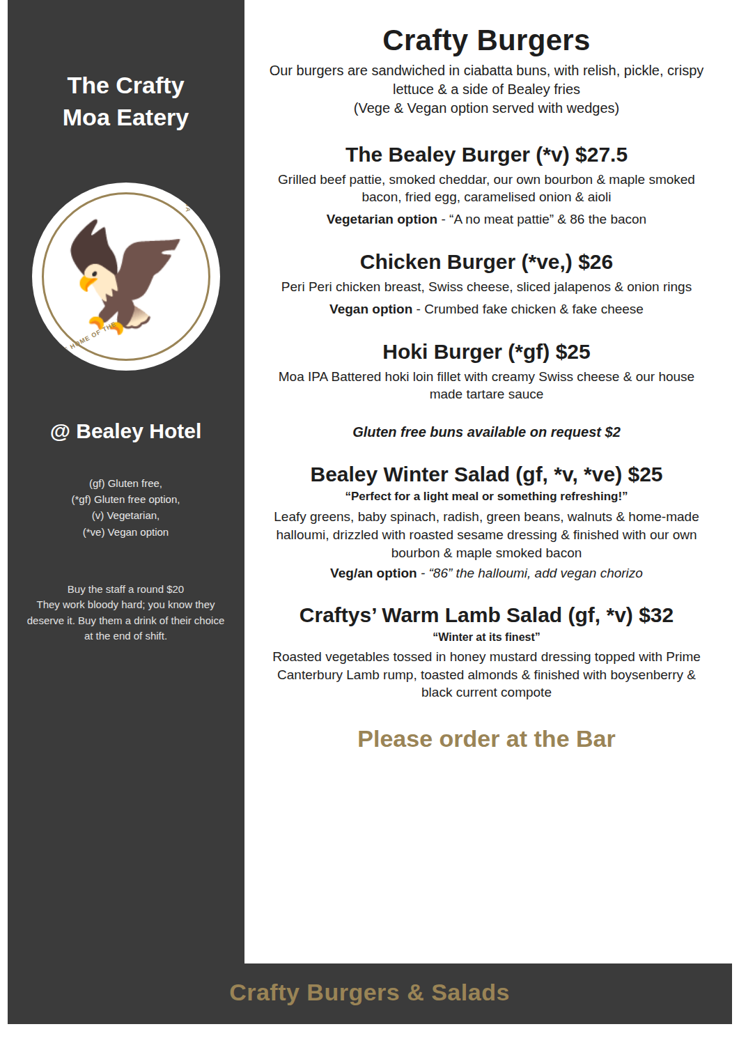The Crafty
Moa Eatery
MOA THE HOME OF THE
🦅
@ Bealey Hotel
(gf) Gluten free,
(*gf) Gluten free option,
(v) Vegetarian,
(*ve) Vegan option
Buy the staff a round $20
They work bloody hard; you know they deserve it. Buy them a drink of their choice at the end of shift.
Crafty Burgers
Our burgers are sandwiched in ciabatta buns, with relish, pickle, crispy lettuce & a side of Bealey fries
(Vege & Vegan option served with wedges)
The Bealey Burger (*v) $27.5
Grilled beef pattie, smoked cheddar, our own bourbon & maple smoked bacon, fried egg, caramelised onion & aioli
Vegetarian option - “A no meat pattie” & 86 the bacon
Chicken Burger (*ve,) $26
Peri Peri chicken breast, Swiss cheese, sliced jalapenos & onion rings
Vegan option - Crumbed fake chicken & fake cheese
Hoki Burger (*gf) $25
Moa IPA Battered hoki loin fillet with creamy Swiss cheese & our house made tartare sauce
Gluten free buns available on request $2
Bealey Winter Salad (gf, *v, *ve) $25
“Perfect for a light meal or something refreshing!”
Leafy greens, baby spinach, radish, green beans, walnuts & home-made halloumi, drizzled with roasted sesame dressing & finished with our own bourbon & maple smoked bacon
Veg/an option - “86” the halloumi, add vegan chorizo
Craftys’ Warm Lamb Salad (gf, *v) $32
“Winter at its finest”
Roasted vegetables tossed in honey mustard dressing topped with Prime Canterbury Lamb rump, toasted almonds & finished with boysenberry & black current compote
Please order at the Bar
Crafty Burgers & Salads